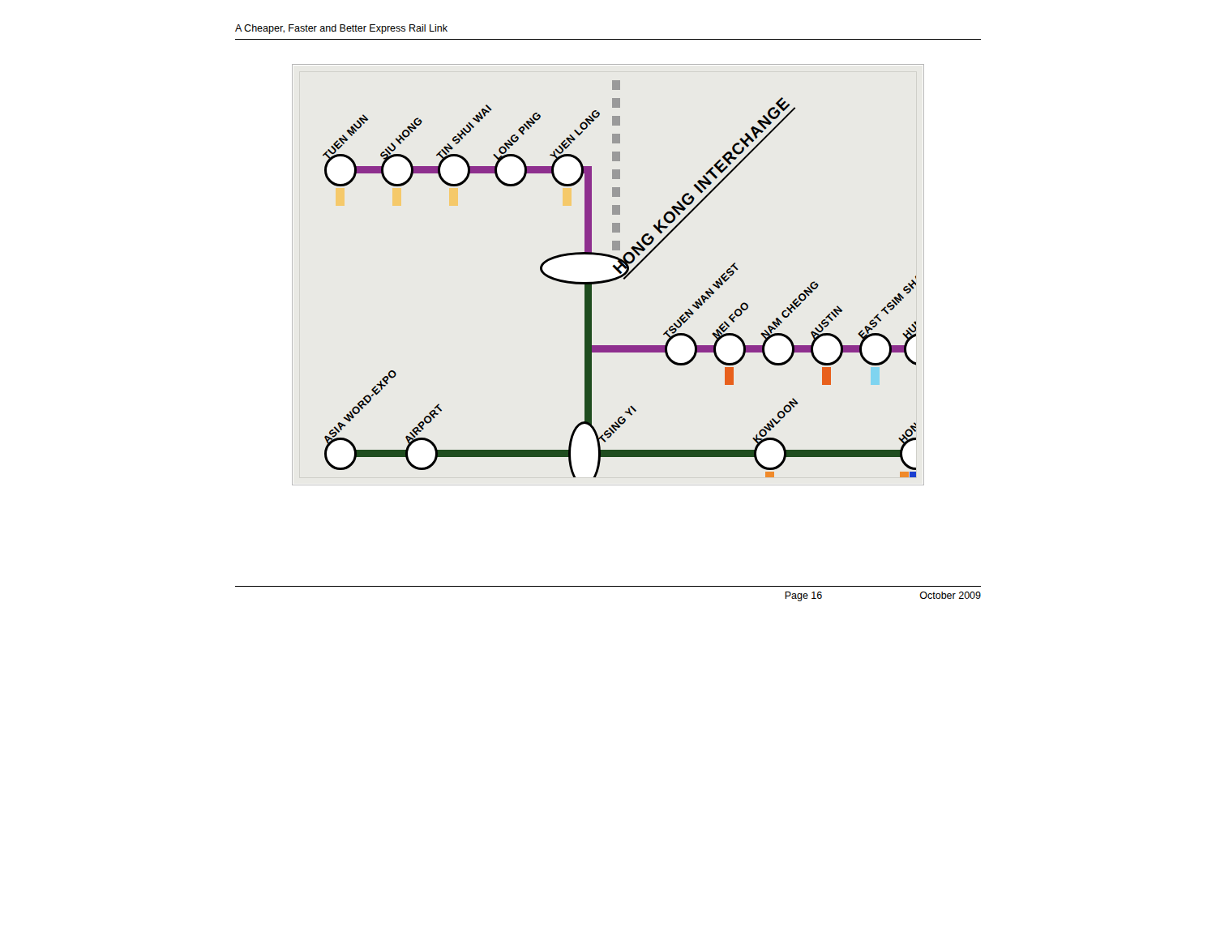A Cheaper, Faster and Better Express Rail Link
TUEN MUN
SIU HONG
TIN SHUI WAI
LONG PING
YUEN LONG
HONG KONG INTERCHANGE
TSUEN WAN WEST
MEI FOO
NAM CHEONG
AUSTIN
EAST TSIM SHA TSUI
HUNG HOM
ASIA WORD-EXPO
AIRPORT
TSING YI
KOWLOON
HONG KONG
Page 16 October 2009